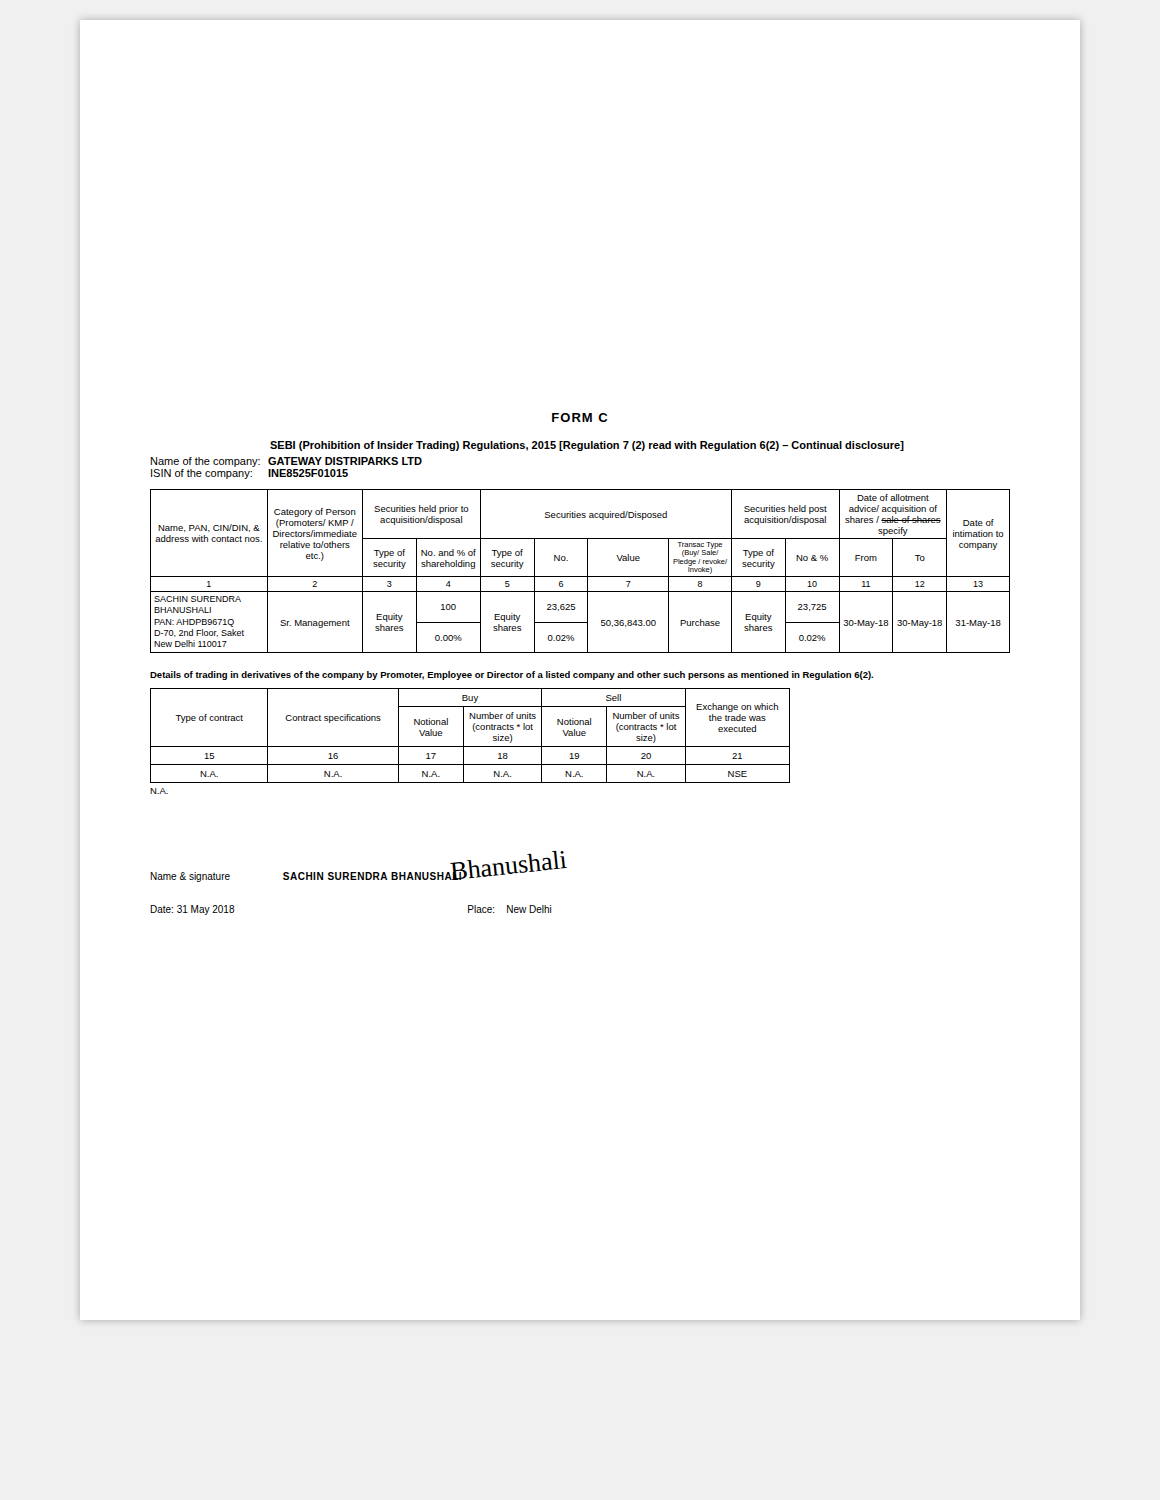FORM C
SEBI (Prohibition of Insider Trading) Regulations, 2015 [Regulation 7 (2) read with Regulation 6(2) – Continual disclosure]
Name of the company: GATEWAY DISTRIPARKS LTD
ISIN of the company: INE8525F01015
| Name, PAN, CIN/DIN, & address with contact nos. | Category of Person (Promoters/ KMP / Directors/immediate relative to/others etc.) | Securities held prior to acquisition/disposal | Securities acquired/Disposed | Securities held post acquisition/disposal | Date of allotment advice/ acquisition of shares / sale of shares specify | Date of intimation to company |
| --- | --- | --- | --- | --- | --- | --- |
| Type of security | No. and % of shareholding | Type of security | No. | Value | Transac Type (Buy/ Sale/ Pledge / revoke/ Invoke) | Type of security | No & % | From | To |
| 1 | 2 | 3 | 4 | 5 | 6 | 7 | 8 | 9 | 10 | 11 | 12 | 13 |
| SACHIN SURENDRA BHANUSHALI PAN: AHDPB9671Q D-70, 2nd Floor, Saket New Delhi 110017 | Sr. Management | Equity shares | 100 | Equity shares | 23,625 | 50,36,843.00 | Purchase | Equity shares | 23,725 | 30-May-18 | 30-May-18 | 31-May-18 |
| 0.00% | 0.02% | 0.02% |
Details of trading in derivatives of the company by Promoter, Employee or Director of a listed company and other such persons as mentioned in Regulation 6(2).
| Type of contract | Contract specifications | Buy | Sell | Exchange on which the trade was executed |
| --- | --- | --- | --- | --- |
| Notional Value | Number of units (contracts * lot size) | Notional Value | Number of units (contracts * lot size) |
| 15 | 16 | 17 | 18 | 19 | 20 | 21 |
| N.A. | N.A. | N.A. | N.A. | N.A. | N.A. | NSE |
N.A.
Bhanushali
Name & signature SACHIN SURENDRA BHANUSHALI
Date: 31 May 2018 Place: New Delhi